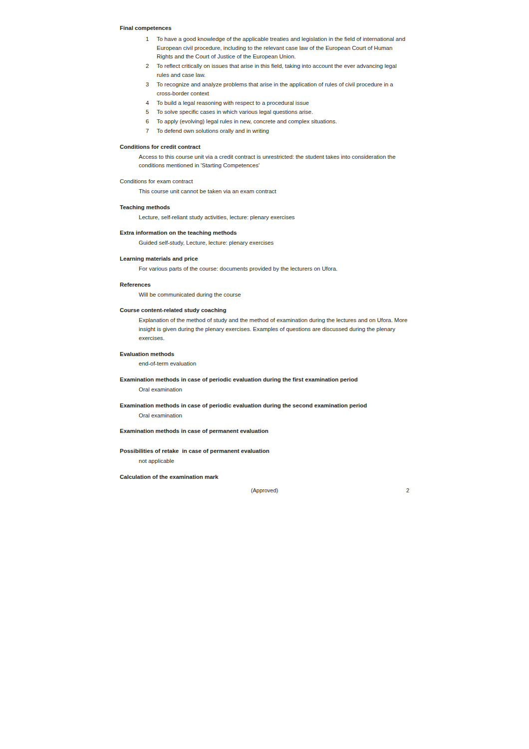Final competences
To have a good knowledge of the applicable treaties and legislation in the field of international and European civil procedure, including to the relevant case law of the European Court of Human Rights and the Court of Justice of the European Union.
To reflect critically on issues that arise in this field, taking into account the ever advancing legal rules and case law.
To recognize and analyze problems that arise in the application of rules of civil procedure in a cross-border context
To build a legal reasoning with respect to a procedural issue
To solve specific cases in which various legal questions arise.
To apply (evolving) legal rules in new, concrete and complex situations.
To defend own solutions orally and in writing
Conditions for credit contract
Access to this course unit via a credit contract is unrestricted: the student takes into consideration the conditions mentioned in 'Starting Competences'
Conditions for exam contract
This course unit cannot be taken via an exam contract
Teaching methods
Lecture, self-reliant study activities, lecture: plenary exercises
Extra information on the teaching methods
Guided self-study, Lecture, lecture: plenary exercises
Learning materials and price
For various parts of the course: documents provided by the lecturers on Ufora.
References
Will be communicated during the course
Course content-related study coaching
Explanation of the method of study and the method of examination during the lectures and on Ufora. More insight is given during the plenary exercises. Examples of questions are discussed during the plenary exercises.
Evaluation methods
end-of-term evaluation
Examination methods in case of periodic evaluation during the first examination period
Oral examination
Examination methods in case of periodic evaluation during the second examination period
Oral examination
Examination methods in case of permanent evaluation
Possibilities of retake in case of permanent evaluation
not applicable
Calculation of the examination mark
(Approved)
2